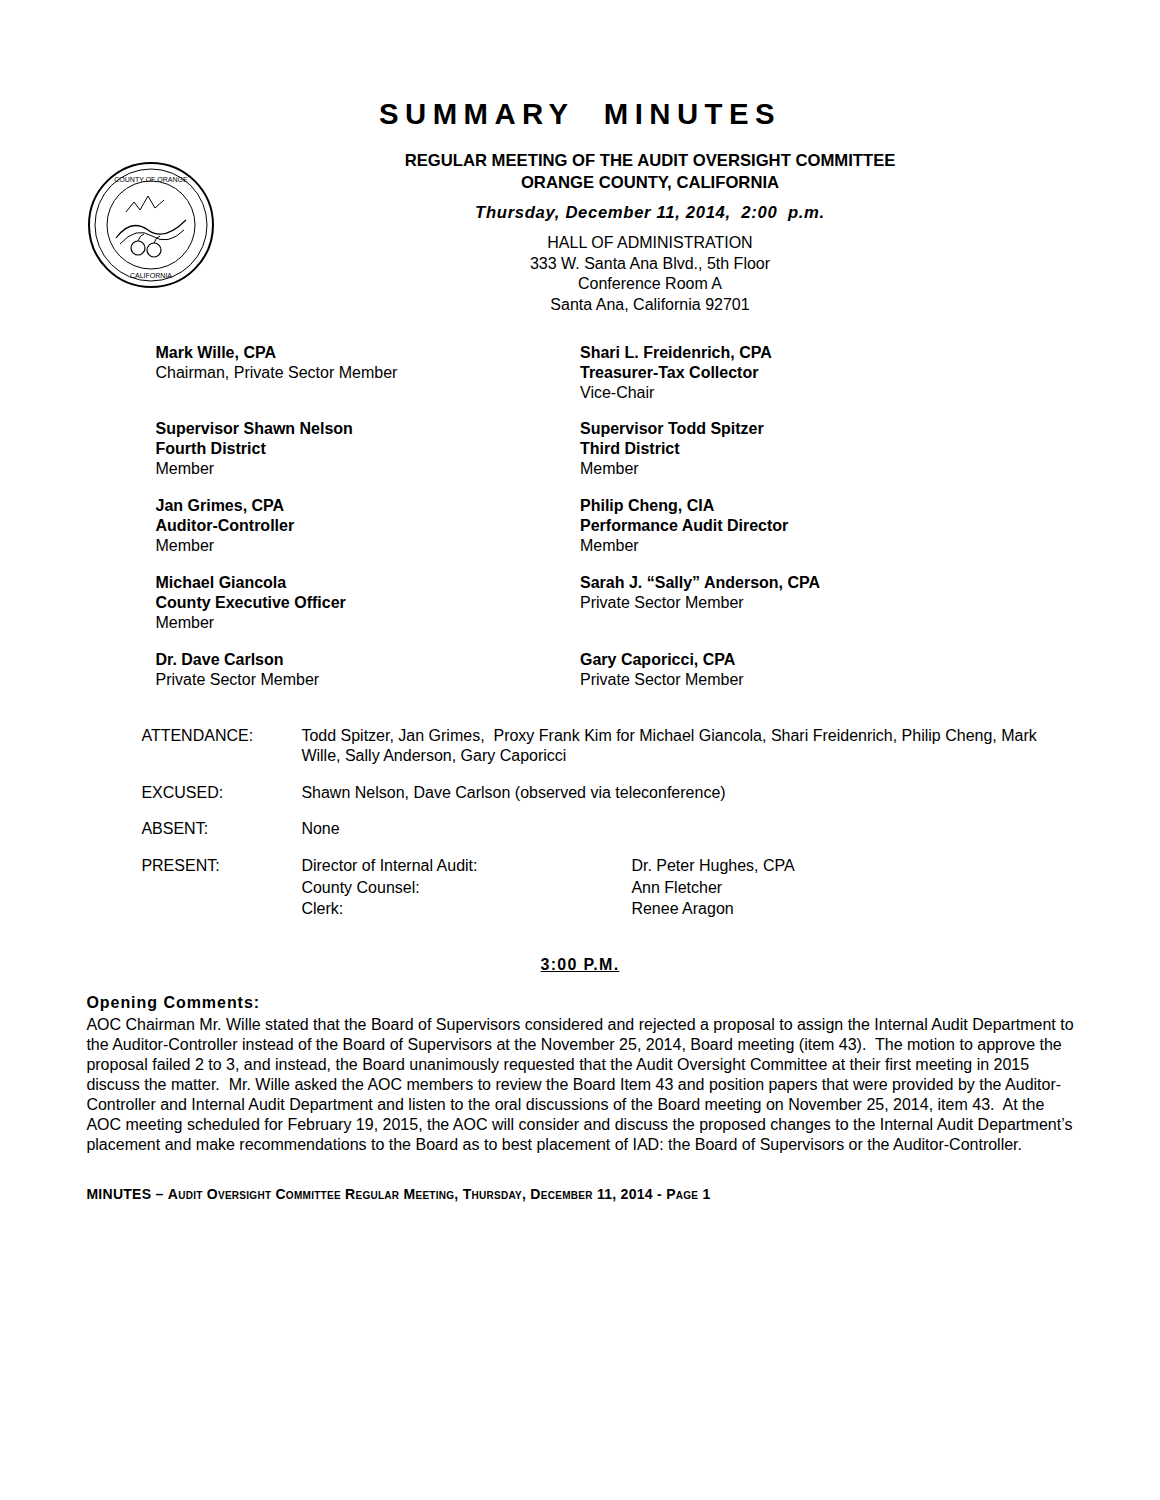SUMMARY MINUTES
COUNTY OF ORANGE CALIFORNIA
REGULAR MEETING OF THE AUDIT OVERSIGHT COMMITTEE
ORANGE COUNTY, CALIFORNIA
Thursday, December 11, 2014, 2:00 p.m.
HALL OF ADMINISTRATION
333 W. Santa Ana Blvd., 5th Floor
Conference Room A
Santa Ana, California 92701
| Mark Wille, CPA Chairman, Private Sector Member | Shari L. Freidenrich, CPA Treasurer-Tax Collector Vice-Chair |
| Supervisor Shawn Nelson Fourth District Member | Supervisor Todd Spitzer Third District Member |
| Jan Grimes, CPA Auditor-Controller Member | Philip Cheng, CIA Performance Audit Director Member |
| Michael Giancola County Executive Officer Member | Sarah J. “Sally” Anderson, CPA Private Sector Member |
| Dr. Dave Carlson Private Sector Member | Gary Caporicci, CPA Private Sector Member |
| ATTENDANCE: | Todd Spitzer, Jan Grimes, Proxy Frank Kim for Michael Giancola, Shari Freidenrich, Philip Cheng, Mark Wille, Sally Anderson, Gary Caporicci |
| EXCUSED: | Shawn Nelson, Dave Carlson (observed via teleconference) |
| ABSENT: | None |
| PRESENT: | Director of Internal Audit: Dr. Peter Hughes, CPA County Counsel: Ann Fletcher Clerk: Renee Aragon |
3:00 P.M.
Opening Comments:
AOC Chairman Mr. Wille stated that the Board of Supervisors considered and rejected a proposal to assign the Internal Audit Department to the Auditor-Controller instead of the Board of Supervisors at the November 25, 2014, Board meeting (item 43). The motion to approve the proposal failed 2 to 3, and instead, the Board unanimously requested that the Audit Oversight Committee at their first meeting in 2015 discuss the matter. Mr. Wille asked the AOC members to review the Board Item 43 and position papers that were provided by the Auditor-Controller and Internal Audit Department and listen to the oral discussions of the Board meeting on November 25, 2014, item 43. At the AOC meeting scheduled for February 19, 2015, the AOC will consider and discuss the proposed changes to the Internal Audit Department’s placement and make recommendations to the Board as to best placement of IAD: the Board of Supervisors or the Auditor-Controller.
MINUTES – Audit Oversight Committee Regular Meeting, Thursday, December 11, 2014 - Page 1